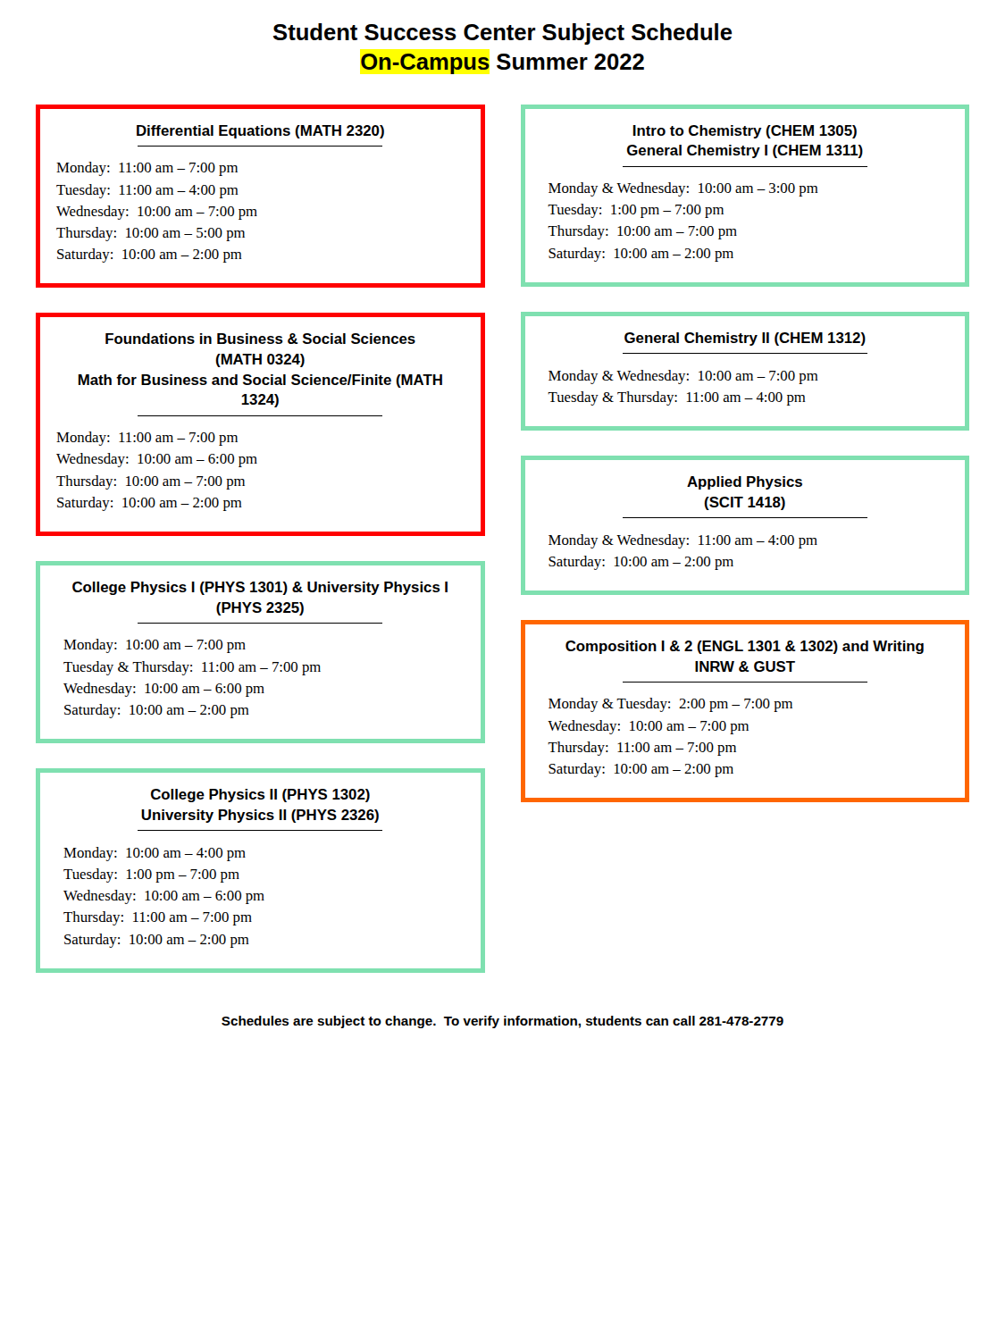Student Success Center Subject Schedule
On-Campus Summer 2022
Differential Equations (MATH 2320)
Monday: 11:00 am – 7:00 pm
Tuesday: 11:00 am – 4:00 pm
Wednesday: 10:00 am – 7:00 pm
Thursday: 10:00 am – 5:00 pm
Saturday: 10:00 am – 2:00 pm
Foundations in Business & Social Sciences
(MATH 0324)
Math for Business and Social Science/Finite (MATH 1324)
Monday: 11:00 am – 7:00 pm
Wednesday: 10:00 am – 6:00 pm
Thursday: 10:00 am – 7:00 pm
Saturday: 10:00 am – 2:00 pm
College Physics I (PHYS 1301) & University Physics I (PHYS 2325)
Monday: 10:00 am – 7:00 pm
Tuesday & Thursday: 11:00 am – 7:00 pm
Wednesday: 10:00 am – 6:00 pm
Saturday: 10:00 am – 2:00 pm
College Physics II (PHYS 1302)
University Physics II (PHYS 2326)
Monday: 10:00 am – 4:00 pm
Tuesday: 1:00 pm – 7:00 pm
Wednesday: 10:00 am – 6:00 pm
Thursday: 11:00 am – 7:00 pm
Saturday: 10:00 am – 2:00 pm
Intro to Chemistry (CHEM 1305)
General Chemistry I (CHEM 1311)
Monday & Wednesday: 10:00 am – 3:00 pm
Tuesday: 1:00 pm – 7:00 pm
Thursday: 10:00 am – 7:00 pm
Saturday: 10:00 am – 2:00 pm
General Chemistry II (CHEM 1312)
Monday & Wednesday: 10:00 am – 7:00 pm
Tuesday & Thursday: 11:00 am – 4:00 pm
Applied Physics
(SCIT 1418)
Monday & Wednesday: 11:00 am – 4:00 pm
Saturday: 10:00 am – 2:00 pm
Composition I & 2 (ENGL 1301 & 1302) and Writing
INRW & GUST
Monday & Tuesday: 2:00 pm – 7:00 pm
Wednesday: 10:00 am – 7:00 pm
Thursday: 11:00 am – 7:00 pm
Saturday: 10:00 am – 2:00 pm
Schedules are subject to change. To verify information, students can call 281-478-2779